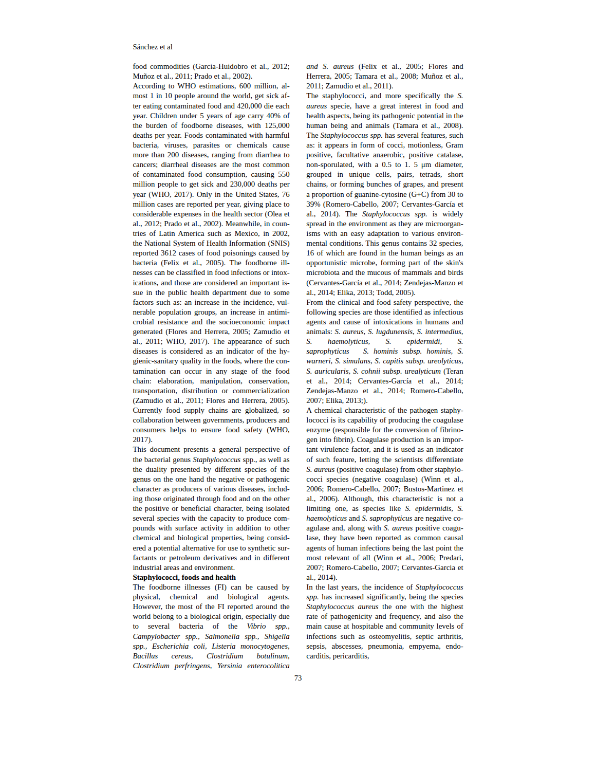Sánchez et al
food commodities (Garcia-Huidobro et al., 2012; Muñoz et al., 2011; Prado et al., 2002).
According to WHO estimations, 600 million, almost 1 in 10 people around the world, get sick after eating contaminated food and 420,000 die each year. Children under 5 years of age carry 40% of the burden of foodborne diseases, with 125,000 deaths per year. Foods contaminated with harmful bacteria, viruses, parasites or chemicals cause more than 200 diseases, ranging from diarrhea to cancers; diarrheal diseases are the most common of contaminated food consumption, causing 550 million people to get sick and 230,000 deaths per year (WHO, 2017). Only in the United States, 76 million cases are reported per year, giving place to considerable expenses in the health sector (Olea et al., 2012; Prado et al., 2002). Meanwhile, in countries of Latin America such as Mexico, in 2002, the National System of Health Information (SNIS) reported 3612 cases of food poisonings caused by bacteria (Felix et al., 2005). The foodborne illnesses can be classified in food infections or intoxications, and those are considered an important issue in the public health department due to some factors such as: an increase in the incidence, vulnerable population groups, an increase in antimicrobial resistance and the socioeconomic impact generated (Flores and Herrera, 2005; Zamudio et al., 2011; WHO, 2017). The appearance of such diseases is considered as an indicator of the hygienic-sanitary quality in the foods, where the contamination can occur in any stage of the food chain: elaboration, manipulation, conservation, transportation, distribution or commercialization (Zamudio et al., 2011; Flores and Herrera, 2005). Currently food supply chains are globalized, so collaboration between governments, producers and consumers helps to ensure food safety (WHO, 2017).
This document presents a general perspective of the bacterial genus Staphylococcus spp., as well as the duality presented by different species of the genus on the one hand the negative or pathogenic character as producers of various diseases, including those originated through food and on the other the positive or beneficial character, being isolated several species with the capacity to produce compounds with surface activity in addition to other chemical and biological properties, being considered a potential alternative for use to synthetic surfactants or petroleum derivatives and in different industrial areas and environment.
Staphylococci, foods and health
The foodborne illnesses (FI) can be caused by physical, chemical and biological agents. However, the most of the FI reported around the world belong to a biological origin, especially due to several bacteria of the Vibrio spp., Campylobacter spp., Salmonella spp., Shigella spp., Escherichia coli, Listeria monocytogenes, Bacillus cereus, Clostridium botulinum, Clostridium perfringens, Yersinia enterocolitica and S. aureus (Felix et al., 2005; Flores and Herrera, 2005; Tamara et al., 2008; Muñoz et al., 2011; Zamudio et al., 2011).
The staphylococci, and more specifically the S. aureus specie, have a great interest in food and health aspects, being its pathogenic potential in the human being and animals (Tamara et al., 2008). The Staphylococcus spp. has several features, such as: it appears in form of cocci, motionless, Gram positive, facultative anaerobic, positive catalase, non-sporulated, with a 0.5 to 1. 5 μm diameter, grouped in unique cells, pairs, tetrads, short chains, or forming bunches of grapes, and present a proportion of guanine-cytosine (G+C) from 30 to 39% (Romero-Cabello, 2007; Cervantes-García et al., 2014). The Staphylococcus spp. is widely spread in the environment as they are microorganisms with an easy adaptation to various environmental conditions. This genus contains 32 species, 16 of which are found in the human beings as an opportunistic microbe, forming part of the skin's microbiota and the mucous of mammals and birds (Cervantes-García et al., 2014; Zendejas-Manzo et al., 2014; Elika, 2013; Todd, 2005).
From the clinical and food safety perspective, the following species are those identified as infectious agents and cause of intoxications in humans and animals: S. aureus, S. lugdunensis, S. intermedius, S. haemolyticus, S. epidermidi, S. saprophyticus S. hominis subsp. hominis, S. warneri, S. simulans, S. capitis subsp. ureolyticus, S. auricularis, S. cohnii subsp. urealyticum (Teran et al., 2014; Cervantes-García et al., 2014; Zendejas-Manzo et al., 2014; Romero-Cabello, 2007; Elika, 2013;).
A chemical characteristic of the pathogen staphylococci is its capability of producing the coagulase enzyme (responsible for the conversion of fibrinogen into fibrin). Coagulase production is an important virulence factor, and it is used as an indicator of such feature, letting the scientists differentiate S. aureus (positive coagulase) from other staphylococci species (negative coagulase) (Winn et al., 2006; Romero-Cabello, 2007; Bustos-Martinez et al., 2006). Although, this characteristic is not a limiting one, as species like S. epidermidis, S. haemolyticus and S. saprophyticus are negative coagulase and, along with S. aureus positive coagulase, they have been reported as common causal agents of human infections being the last point the most relevant of all (Winn et al., 2006; Predari, 2007; Romero-Cabello, 2007; Cervantes-Garcia et al., 2014).
In the last years, the incidence of Staphylococcus spp. has increased significantly, being the species Staphylococcus aureus the one with the highest rate of pathogenicity and frequency, and also the main cause at hospitable and community levels of infections such as osteomyelitis, septic arthritis, sepsis, abscesses, pneumonia, empyema, endocarditis, pericarditis,
73